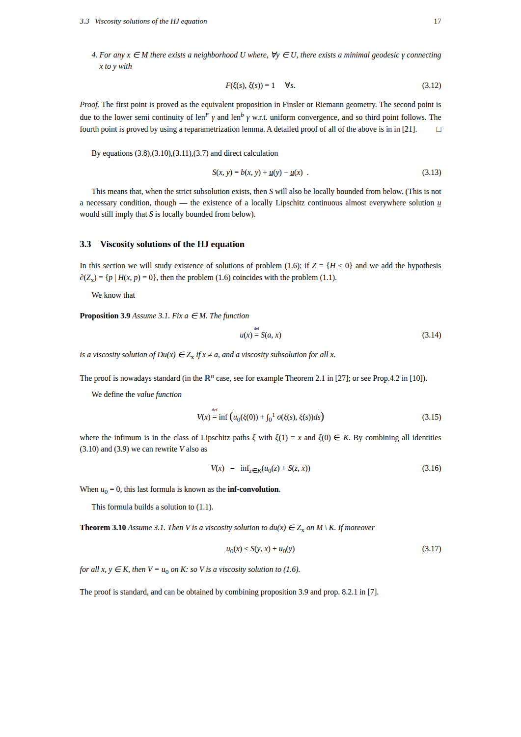3.3 Viscosity solutions of the HJ equation 17
For any x ∈ M there exists a neighborhood U where, ∀y ∈ U, there exists a minimal geodesic γ connecting x to y with
F(ξ(s), ξ̇(s)) = 1 ∀s. (3.12)
Proof. The first point is proved as the equivalent proposition in Finsler or Riemann geometry. The second point is due to the lower semi continuity of lenF γ and lenb γ w.r.t. uniform convergence, and so third point follows. The fourth point is proved by using a reparametrization lemma. A detailed proof of all of the above is in in [21]. □
By equations (3.8),(3.10),(3.11),(3.7) and direct calculation
S(x, y) = b(x, y) + u̲(y) − u̲(x) . (3.13)
This means that, when the strict subsolution exists, then S will also be locally bounded from below. (This is not a necessary condition, though — the existence of a locally Lipschitz continuous almost everywhere solution u̲ would still imply that S is locally bounded from below).
3.3 Viscosity solutions of the HJ equation
In this section we will study existence of solutions of problem (1.6); if Z = {H ≤ 0} and we add the hypothesis ∂(Zx) = {p | H(x, p) = 0}, then the problem (1.6) coincides with the problem (1.1).
We know that
Proposition 3.9 Assume 3.1. Fix a ∈ M. The function
u(x) def= S(a, x) (3.14)
is a viscosity solution of Du(x) ∈ Zx if x ≠ a, and a viscosity subsolution for all x.
The proof is nowadays standard (in the ℝn case, see for example Theorem 2.1 in [27]; or see Prop.4.2 in [10]).
We define the value function
V(x) def= inf (u0(ξ(0)) + ∫01 σ(ξ(s), ξ̇(s))ds) (3.15)
where the infimum is in the class of Lipschitz paths ξ with ξ(1) = x and ξ(0) ∈ K. By combining all identities (3.10) and (3.9) we can rewrite V also as
V(x) = infz∈K(u0(z) + S(z, x)) (3.16)
When u0 = 0, this last formula is known as the inf-convolution.
This formula builds a solution to (1.1).
Theorem 3.10 Assume 3.1. Then V is a viscosity solution to du(x) ∈ Zx on M \ K. If moreover
u0(x) ≤ S(y, x) + u0(y) (3.17)
for all x, y ∈ K, then V = u0 on K: so V is a viscosity solution to (1.6).
The proof is standard, and can be obtained by combining proposition 3.9 and prop. 8.2.1 in [7].